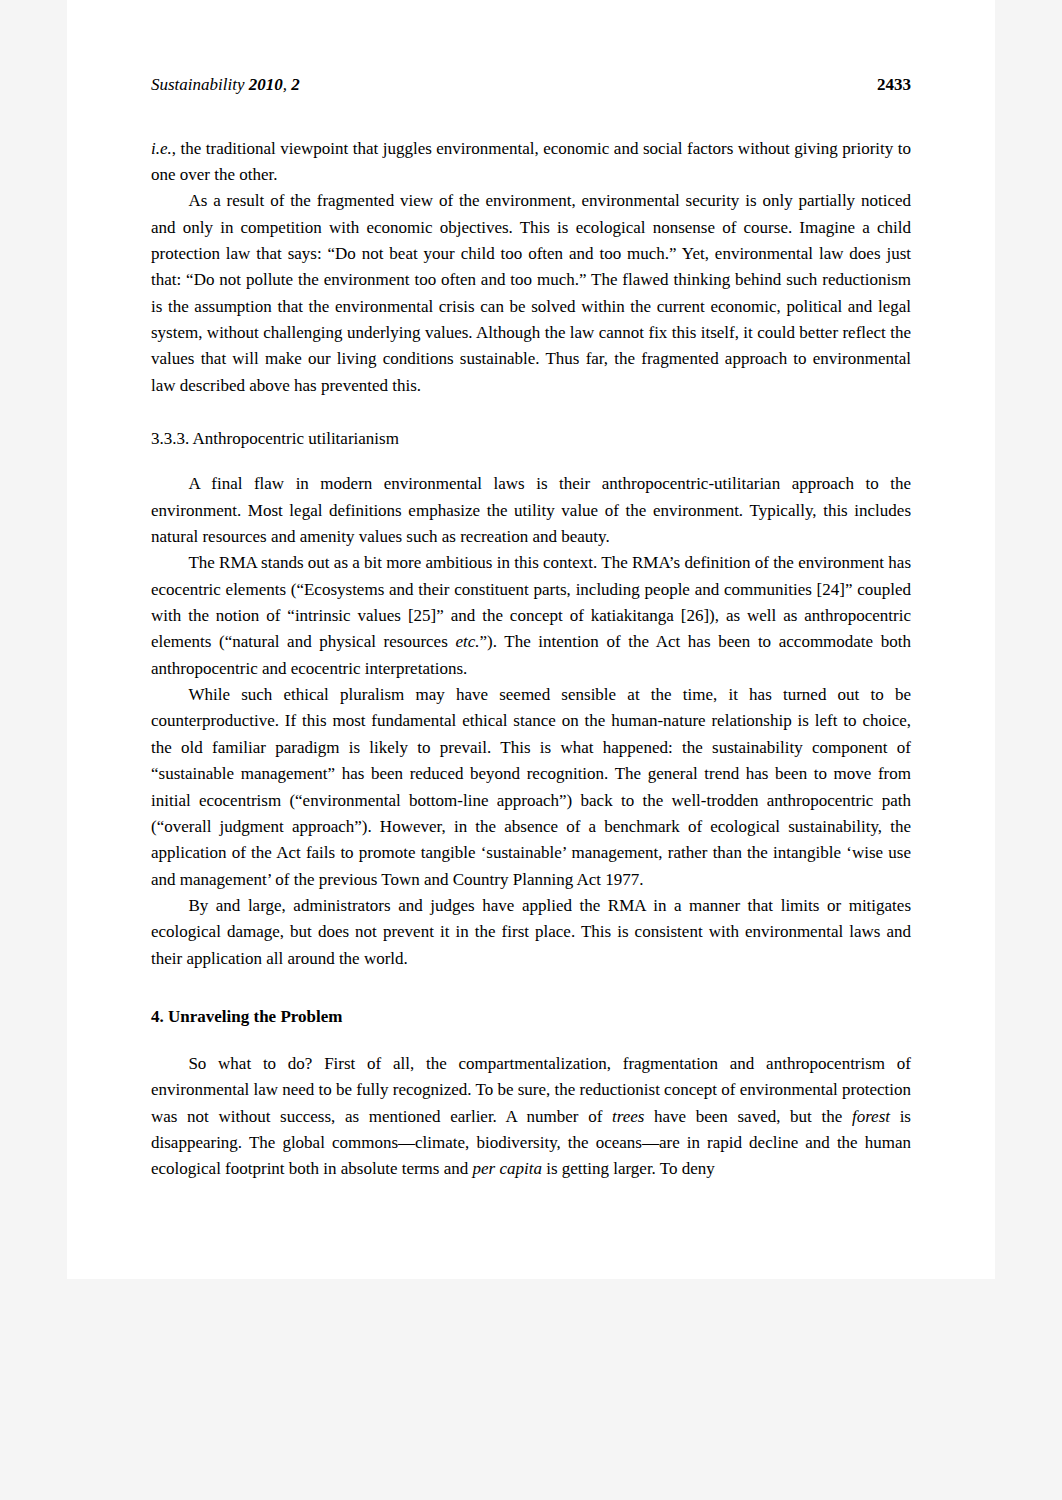Sustainability 2010, 2 2433
i.e., the traditional viewpoint that juggles environmental, economic and social factors without giving priority to one over the other.
As a result of the fragmented view of the environment, environmental security is only partially noticed and only in competition with economic objectives. This is ecological nonsense of course. Imagine a child protection law that says: “Do not beat your child too often and too much.” Yet, environmental law does just that: “Do not pollute the environment too often and too much.” The flawed thinking behind such reductionism is the assumption that the environmental crisis can be solved within the current economic, political and legal system, without challenging underlying values. Although the law cannot fix this itself, it could better reflect the values that will make our living conditions sustainable. Thus far, the fragmented approach to environmental law described above has prevented this.
3.3.3. Anthropocentric utilitarianism
A final flaw in modern environmental laws is their anthropocentric-utilitarian approach to the environment. Most legal definitions emphasize the utility value of the environment. Typically, this includes natural resources and amenity values such as recreation and beauty.
The RMA stands out as a bit more ambitious in this context. The RMA’s definition of the environment has ecocentric elements (“Ecosystems and their constituent parts, including people and communities [24]” coupled with the notion of “intrinsic values [25]” and the concept of katiakitanga [26]), as well as anthropocentric elements (“natural and physical resources etc.”). The intention of the Act has been to accommodate both anthropocentric and ecocentric interpretations.
While such ethical pluralism may have seemed sensible at the time, it has turned out to be counterproductive. If this most fundamental ethical stance on the human-nature relationship is left to choice, the old familiar paradigm is likely to prevail. This is what happened: the sustainability component of “sustainable management” has been reduced beyond recognition. The general trend has been to move from initial ecocentrism (“environmental bottom-line approach”) back to the well-trodden anthropocentric path (“overall judgment approach”). However, in the absence of a benchmark of ecological sustainability, the application of the Act fails to promote tangible ‘sustainable’ management, rather than the intangible ‘wise use and management’ of the previous Town and Country Planning Act 1977.
By and large, administrators and judges have applied the RMA in a manner that limits or mitigates ecological damage, but does not prevent it in the first place. This is consistent with environmental laws and their application all around the world.
4. Unraveling the Problem
So what to do? First of all, the compartmentalization, fragmentation and anthropocentrism of environmental law need to be fully recognized. To be sure, the reductionist concept of environmental protection was not without success, as mentioned earlier. A number of trees have been saved, but the forest is disappearing. The global commons—climate, biodiversity, the oceans—are in rapid decline and the human ecological footprint both in absolute terms and per capita is getting larger. To deny